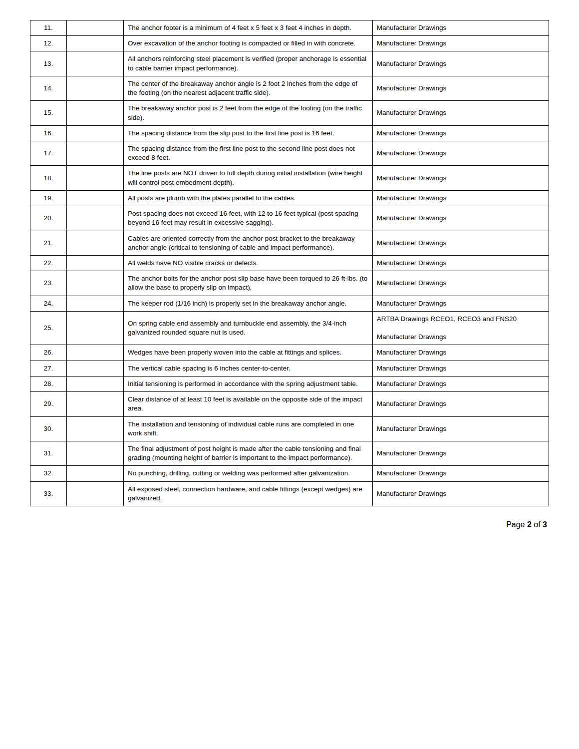| 11. | | The anchor footer is a minimum of 4 feet x 5 feet x 3 feet 4 inches in depth. | Manufacturer Drawings |
| 12. | | Over excavation of the anchor footing is compacted or filled in with concrete. | Manufacturer Drawings |
| 13. | | All anchors reinforcing steel placement is verified (proper anchorage is essential to cable barrier impact performance). | Manufacturer Drawings |
| 14. | | The center of the breakaway anchor angle is 2 foot 2 inches from the edge of the footing (on the nearest adjacent traffic side). | Manufacturer Drawings |
| 15. | | The breakaway anchor post is 2 feet from the edge of the footing (on the traffic side). | Manufacturer Drawings |
| 16. | | The spacing distance from the slip post to the first line post is 16 feet. | Manufacturer Drawings |
| 17. | | The spacing distance from the first line post to the second line post does not exceed 8 feet. | Manufacturer Drawings |
| 18. | | The line posts are NOT driven to full depth during initial installation (wire height will control post embedment depth). | Manufacturer Drawings |
| 19. | | All posts are plumb with the plates parallel to the cables. | Manufacturer Drawings |
| 20. | | Post spacing does not exceed 16 feet, with 12 to 16 feet typical (post spacing beyond 16 feet may result in excessive sagging). | Manufacturer Drawings |
| 21. | | Cables are oriented correctly from the anchor post bracket to the breakaway anchor angle (critical to tensioning of cable and impact performance). | Manufacturer Drawings |
| 22. | | All welds have NO visible cracks or defects. | Manufacturer Drawings |
| 23. | | The anchor bolts for the anchor post slip base have been torqued to 26 ft-lbs. (to allow the base to properly slip on impact). | Manufacturer Drawings |
| 24. | | The keeper rod (1/16 inch) is properly set in the breakaway anchor angle. | Manufacturer Drawings |
| 25. | | On spring cable end assembly and turnbuckle end assembly, the 3/4-inch galvanized rounded square nut is used. | ARTBA Drawings RCEO1, RCEO3 and FNS20 Manufacturer Drawings |
| 26. | | Wedges have been properly woven into the cable at fittings and splices. | Manufacturer Drawings |
| 27. | | The vertical cable spacing is 6 inches center-to-center. | Manufacturer Drawings |
| 28. | | Initial tensioning is performed in accordance with the spring adjustment table. | Manufacturer Drawings |
| 29. | | Clear distance of at least 10 feet is available on the opposite side of the impact area. | Manufacturer Drawings |
| 30. | | The installation and tensioning of individual cable runs are completed in one work shift. | Manufacturer Drawings |
| 31. | | The final adjustment of post height is made after the cable tensioning and final grading (mounting height of barrier is important to the impact performance). | Manufacturer Drawings |
| 32. | | No punching, drilling, cutting or welding was performed after galvanization. | Manufacturer Drawings |
| 33. | | All exposed steel, connection hardware, and cable fittings (except wedges) are galvanized. | Manufacturer Drawings |
Page 2 of 3